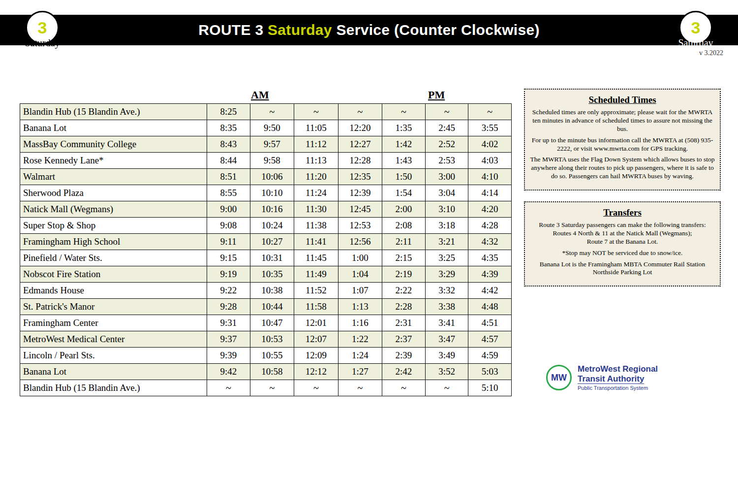ROUTE 3 Saturday Service (Counter Clockwise)
3
Saturday
3
Saturday
v 3.2022
AM PM
| Blandin Hub (15 Blandin Ave.) | 8:25 | ~ | ~ | ~ | ~ | ~ | ~ |
| Banana Lot | 8:35 | 9:50 | 11:05 | 12:20 | 1:35 | 2:45 | 3:55 |
| MassBay Community College | 8:43 | 9:57 | 11:12 | 12:27 | 1:42 | 2:52 | 4:02 |
| Rose Kennedy Lane* | 8:44 | 9:58 | 11:13 | 12:28 | 1:43 | 2:53 | 4:03 |
| Walmart | 8:51 | 10:06 | 11:20 | 12:35 | 1:50 | 3:00 | 4:10 |
| Sherwood Plaza | 8:55 | 10:10 | 11:24 | 12:39 | 1:54 | 3:04 | 4:14 |
| Natick Mall (Wegmans) | 9:00 | 10:16 | 11:30 | 12:45 | 2:00 | 3:10 | 4:20 |
| Super Stop & Shop | 9:08 | 10:24 | 11:38 | 12:53 | 2:08 | 3:18 | 4:28 |
| Framingham High School | 9:11 | 10:27 | 11:41 | 12:56 | 2:11 | 3:21 | 4:32 |
| Pinefield / Water Sts. | 9:15 | 10:31 | 11:45 | 1:00 | 2:15 | 3:25 | 4:35 |
| Nobscot Fire Station | 9:19 | 10:35 | 11:49 | 1:04 | 2:19 | 3:29 | 4:39 |
| Edmands House | 9:22 | 10:38 | 11:52 | 1:07 | 2:22 | 3:32 | 4:42 |
| St. Patrick's Manor | 9:28 | 10:44 | 11:58 | 1:13 | 2:28 | 3:38 | 4:48 |
| Framingham Center | 9:31 | 10:47 | 12:01 | 1:16 | 2:31 | 3:41 | 4:51 |
| MetroWest Medical Center | 9:37 | 10:53 | 12:07 | 1:22 | 2:37 | 3:47 | 4:57 |
| Lincoln / Pearl Sts. | 9:39 | 10:55 | 12:09 | 1:24 | 2:39 | 3:49 | 4:59 |
| Banana Lot | 9:42 | 10:58 | 12:12 | 1:27 | 2:42 | 3:52 | 5:03 |
| Blandin Hub (15 Blandin Ave.) | ~ | ~ | ~ | ~ | ~ | ~ | 5:10 |
Scheduled Times
Scheduled times are only approximate; please wait for the MWRTA ten minutes in advance of scheduled times to assure not missing the bus.
For up to the minute bus information call the MWRTA at (508) 935-2222, or visit www.mwrta.com for GPS tracking.
The MWRTA uses the Flag Down System which allows buses to stop anywhere along their routes to pick up passengers, where it is safe to do so. Passengers can hail MWRTA buses by waving.
Transfers
Route 3 Saturday passengers can make the following transfers:
Routes 4 North & 11 at the Natick Mall (Wegmans);
Route 7 at the Banana Lot.
*Stop may NOT be serviced due to snow/ice.
Banana Lot is the Framingham MBTA Commuter Rail Station Northside Parking Lot
MW
MetroWest Regional
Transit Authority
Public Transportation System